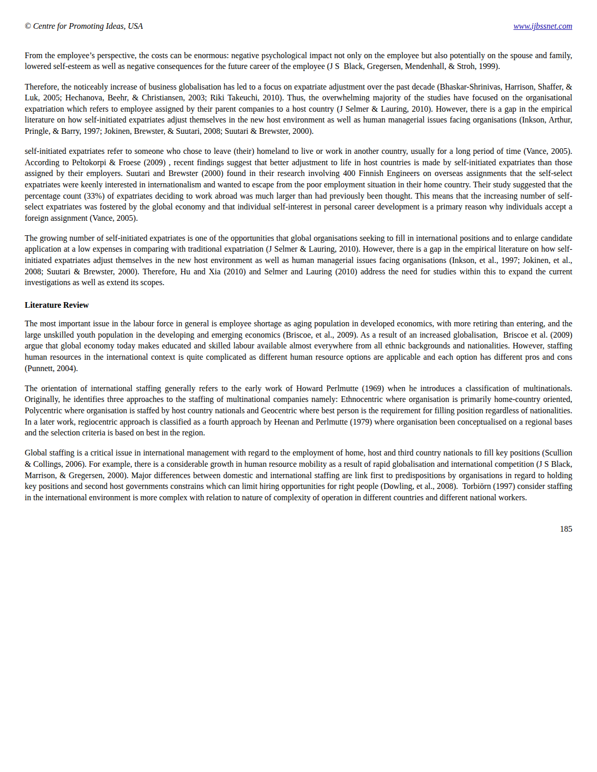© Centre for Promoting Ideas, USA www.ijbssnet.com
From the employee’s perspective, the costs can be enormous: negative psychological impact not only on the employee but also potentially on the spouse and family, lowered self-esteem as well as negative consequences for the future career of the employee (J S Black, Gregersen, Mendenhall, & Stroh, 1999).
Therefore, the noticeably increase of business globalisation has led to a focus on expatriate adjustment over the past decade (Bhaskar-Shrinivas, Harrison, Shaffer, & Luk, 2005; Hechanova, Beehr, & Christiansen, 2003; Riki Takeuchi, 2010). Thus, the overwhelming majority of the studies have focused on the organisational expatriation which refers to employee assigned by their parent companies to a host country (J Selmer & Lauring, 2010). However, there is a gap in the empirical literature on how self-initiated expatriates adjust themselves in the new host environment as well as human managerial issues facing organisations (Inkson, Arthur, Pringle, & Barry, 1997; Jokinen, Brewster, & Suutari, 2008; Suutari & Brewster, 2000).
self-initiated expatriates refer to someone who chose to leave (their) homeland to live or work in another country, usually for a long period of time (Vance, 2005). According to Peltokorpi & Froese (2009) , recent findings suggest that better adjustment to life in host countries is made by self-initiated expatriates than those assigned by their employers. Suutari and Brewster (2000) found in their research involving 400 Finnish Engineers on overseas assignments that the self-select expatriates were keenly interested in internationalism and wanted to escape from the poor employment situation in their home country. Their study suggested that the percentage count (33%) of expatriates deciding to work abroad was much larger than had previously been thought. This means that the increasing number of self-select expatriates was fostered by the global economy and that individual self-interest in personal career development is a primary reason why individuals accept a foreign assignment (Vance, 2005).
The growing number of self-initiated expatriates is one of the opportunities that global organisations seeking to fill in international positions and to enlarge candidate application at a low expenses in comparing with traditional expatriation (J Selmer & Lauring, 2010). However, there is a gap in the empirical literature on how self-initiated expatriates adjust themselves in the new host environment as well as human managerial issues facing organisations (Inkson, et al., 1997; Jokinen, et al., 2008; Suutari & Brewster, 2000). Therefore, Hu and Xia (2010) and Selmer and Lauring (2010) address the need for studies within this to expand the current investigations as well as extend its scopes.
Literature Review
The most important issue in the labour force in general is employee shortage as aging population in developed economics, with more retiring than entering, and the large unskilled youth population in the developing and emerging economics (Briscoe, et al., 2009). As a result of an increased globalisation, Briscoe et al. (2009) argue that global economy today makes educated and skilled labour available almost everywhere from all ethnic backgrounds and nationalities. However, staffing human resources in the international context is quite complicated as different human resource options are applicable and each option has different pros and cons (Punnett, 2004).
The orientation of international staffing generally refers to the early work of Howard Perlmutte (1969) when he introduces a classification of multinationals. Originally, he identifies three approaches to the staffing of multinational companies namely: Ethnocentric where organisation is primarily home-country oriented, Polycentric where organisation is staffed by host country nationals and Geocentric where best person is the requirement for filling position regardless of nationalities. In a later work, regiocentric approach is classified as a fourth approach by Heenan and Perlmutte (1979) where organisation been conceptualised on a regional bases and the selection criteria is based on best in the region.
Global staffing is a critical issue in international management with regard to the employment of home, host and third country nationals to fill key positions (Scullion & Collings, 2006). For example, there is a considerable growth in human resource mobility as a result of rapid globalisation and international competition (J S Black, Marrison, & Gregersen, 2000). Major differences between domestic and international staffing are link first to predispositions by organisations in regard to holding key positions and second host governments constrains which can limit hiring opportunities for right people (Dowling, et al., 2008). Torbiörn (1997) consider staffing in the international environment is more complex with relation to nature of complexity of operation in different countries and different national workers.
185